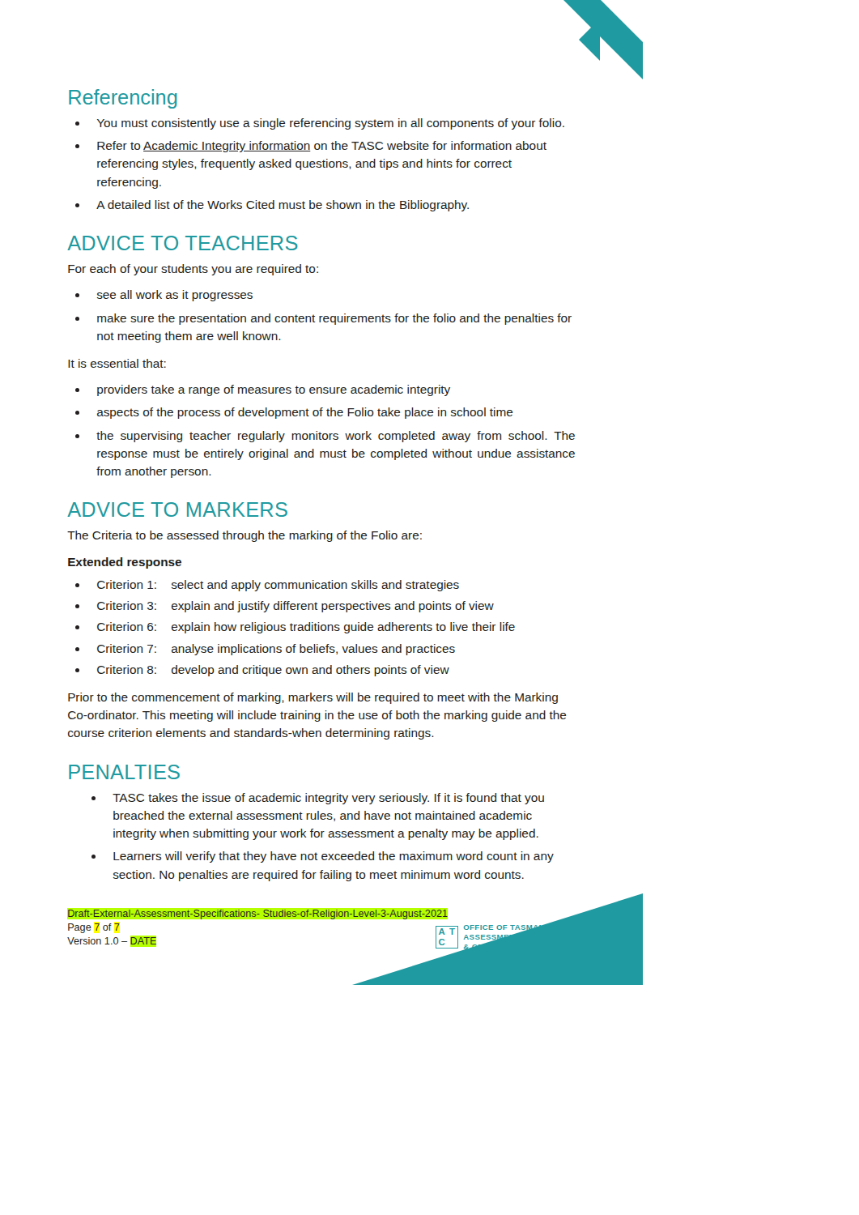Referencing
You must consistently use a single referencing system in all components of your folio.
Refer to Academic Integrity information on the TASC website for information about referencing styles, frequently asked questions, and tips and hints for correct referencing.
A detailed list of the Works Cited must be shown in the Bibliography.
ADVICE TO TEACHERS
For each of your students you are required to:
see all work as it progresses
make sure the presentation and content requirements for the folio and the penalties for not meeting them are well known.
It is essential that:
providers take a range of measures to ensure academic integrity
aspects of the process of development of the Folio take place in school time
the supervising teacher regularly monitors work completed away from school. The response must be entirely original and must be completed without undue assistance from another person.
ADVICE TO MARKERS
The Criteria to be assessed through the marking of the Folio are:
Extended response
Criterion 1: select and apply communication skills and strategies
Criterion 3: explain and justify different perspectives and points of view
Criterion 6: explain how religious traditions guide adherents to live their life
Criterion 7: analyse implications of beliefs, values and practices
Criterion 8: develop and critique own and others points of view
Prior to the commencement of marking, markers will be required to meet with the Marking Co-ordinator. This meeting will include training in the use of both the marking guide and the course criterion elements and standards-when determining ratings.
PENALTIES
TASC takes the issue of academic integrity very seriously. If it is found that you breached the external assessment rules, and have not maintained academic integrity when submitting your work for assessment a penalty may be applied.
Learners will verify that they have not exceeded the maximum word count in any section. No penalties are required for failing to meet minimum word counts.
Draft-External-Assessment-Specifications- Studies-of-Religion-Level-3-August-2021
Page 7 of 7
Version 1.0 – DATE
AT C
Office of Tasmanian
Assessment, Standards
& Certification